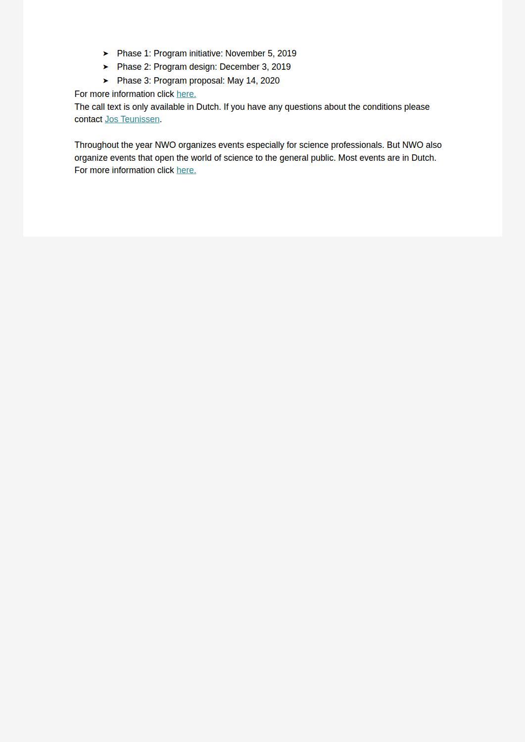Phase 1: Program initiative: November 5, 2019
Phase 2: Program design: December 3, 2019
Phase 3: Program proposal: May 14, 2020
For more information click here.
The call text is only available in Dutch. If you have any questions about the conditions please contact Jos Teunissen.
Throughout the year NWO organizes events especially for science professionals. But NWO also organize events that open the world of science to the general public. Most events are in Dutch. For more information click here.